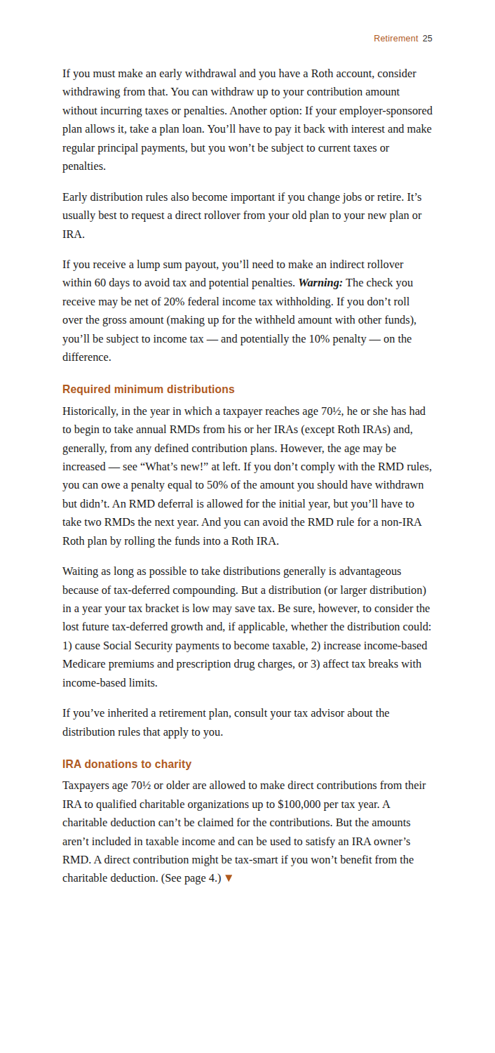Retirement 25
If you must make an early withdrawal and you have a Roth account, consider withdrawing from that. You can withdraw up to your contribution amount without incurring taxes or penalties. Another option: If your employer-sponsored plan allows it, take a plan loan. You’ll have to pay it back with interest and make regular principal payments, but you won’t be subject to current taxes or penalties.
Early distribution rules also become important if you change jobs or retire. It’s usually best to request a direct rollover from your old plan to your new plan or IRA.
If you receive a lump sum payout, you’ll need to make an indirect rollover within 60 days to avoid tax and potential penalties. Warning: The check you receive may be net of 20% federal income tax withholding. If you don’t roll over the gross amount (making up for the withheld amount with other funds), you’ll be subject to income tax — and potentially the 10% penalty — on the difference.
Required minimum distributions
Historically, in the year in which a taxpayer reaches age 70½, he or she has had to begin to take annual RMDs from his or her IRAs (except Roth IRAs) and, generally, from any defined contribution plans. However, the age may be increased — see “What’s new!” at left. If you don’t comply with the RMD rules, you can owe a penalty equal to 50% of the amount you should have withdrawn but didn’t. An RMD deferral is allowed for the initial year, but you’ll have to take two RMDs the next year. And you can avoid the RMD rule for a non-IRA Roth plan by rolling the funds into a Roth IRA.
Waiting as long as possible to take distributions generally is advantageous because of tax-deferred compounding. But a distribution (or larger distribution) in a year your tax bracket is low may save tax. Be sure, however, to consider the lost future tax-deferred growth and, if applicable, whether the distribution could: 1) cause Social Security payments to become taxable, 2) increase income-based Medicare premiums and prescription drug charges, or 3) affect tax breaks with income-based limits.
If you’ve inherited a retirement plan, consult your tax advisor about the distribution rules that apply to you.
IRA donations to charity
Taxpayers age 70½ or older are allowed to make direct contributions from their IRA to qualified charitable organizations up to $100,000 per tax year. A charitable deduction can’t be claimed for the contributions. But the amounts aren’t included in taxable income and can be used to satisfy an IRA owner’s RMD. A direct contribution might be tax-smart if you won’t benefit from the charitable deduction. (See page 4.)